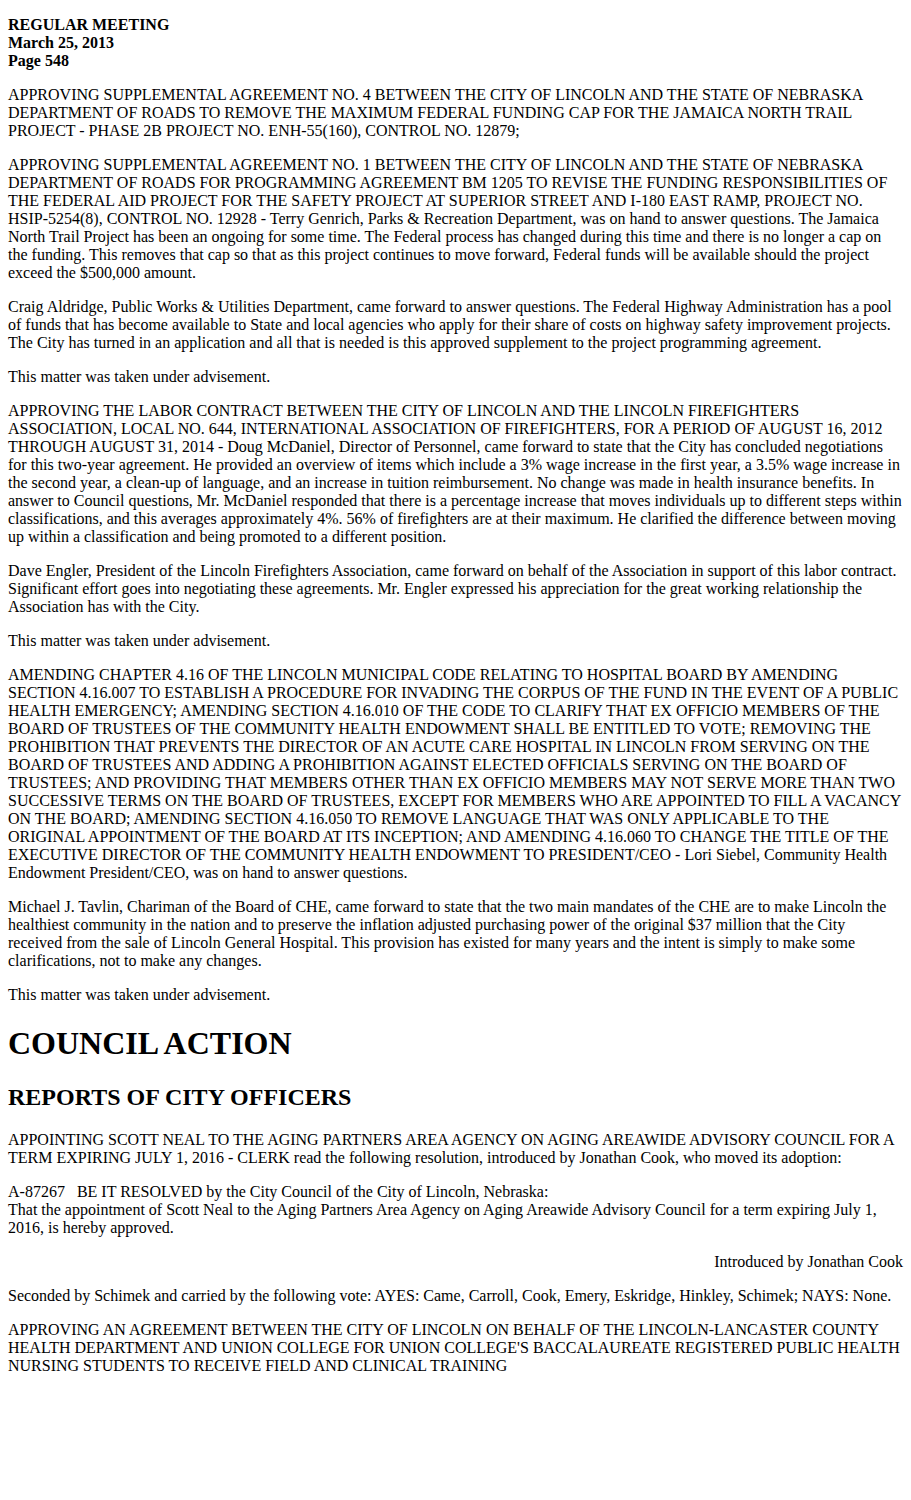REGULAR MEETING
March 25, 2013
Page 548
APPROVING SUPPLEMENTAL AGREEMENT NO. 4 BETWEEN THE CITY OF LINCOLN AND THE STATE OF NEBRASKA DEPARTMENT OF ROADS TO REMOVE THE MAXIMUM FEDERAL FUNDING CAP FOR THE JAMAICA NORTH TRAIL PROJECT - PHASE 2B PROJECT NO. ENH-55(160), CONTROL NO. 12879;
APPROVING SUPPLEMENTAL AGREEMENT NO. 1 BETWEEN THE CITY OF LINCOLN AND THE STATE OF NEBRASKA DEPARTMENT OF ROADS FOR PROGRAMMING AGREEMENT BM 1205 TO REVISE THE FUNDING RESPONSIBILITIES OF THE FEDERAL AID PROJECT FOR THE SAFETY PROJECT AT SUPERIOR STREET AND I-180 EAST RAMP, PROJECT NO. HSIP-5254(8), CONTROL NO. 12928 - Terry Genrich, Parks & Recreation Department, was on hand to answer questions. The Jamaica North Trail Project has been an ongoing for some time. The Federal process has changed during this time and there is no longer a cap on the funding. This removes that cap so that as this project continues to move forward, Federal funds will be available should the project exceed the $500,000 amount.
Craig Aldridge, Public Works & Utilities Department, came forward to answer questions. The Federal Highway Administration has a pool of funds that has become available to State and local agencies who apply for their share of costs on highway safety improvement projects. The City has turned in an application and all that is needed is this approved supplement to the project programming agreement.
This matter was taken under advisement.
APPROVING THE LABOR CONTRACT BETWEEN THE CITY OF LINCOLN AND THE LINCOLN FIREFIGHTERS ASSOCIATION, LOCAL NO. 644, INTERNATIONAL ASSOCIATION OF FIREFIGHTERS, FOR A PERIOD OF AUGUST 16, 2012 THROUGH AUGUST 31, 2014 - Doug McDaniel, Director of Personnel, came forward to state that the City has concluded negotiations for this two-year agreement. He provided an overview of items which include a 3% wage increase in the first year, a 3.5% wage increase in the second year, a clean-up of language, and an increase in tuition reimbursement. No change was made in health insurance benefits. In answer to Council questions, Mr. McDaniel responded that there is a percentage increase that moves individuals up to different steps within classifications, and this averages approximately 4%. 56% of firefighters are at their maximum. He clarified the difference between moving up within a classification and being promoted to a different position.
Dave Engler, President of the Lincoln Firefighters Association, came forward on behalf of the Association in support of this labor contract. Significant effort goes into negotiating these agreements. Mr. Engler expressed his appreciation for the great working relationship the Association has with the City.
This matter was taken under advisement.
AMENDING CHAPTER 4.16 OF THE LINCOLN MUNICIPAL CODE RELATING TO HOSPITAL BOARD BY AMENDING SECTION 4.16.007 TO ESTABLISH A PROCEDURE FOR INVADING THE CORPUS OF THE FUND IN THE EVENT OF A PUBLIC HEALTH EMERGENCY; AMENDING SECTION 4.16.010 OF THE CODE TO CLARIFY THAT EX OFFICIO MEMBERS OF THE BOARD OF TRUSTEES OF THE COMMUNITY HEALTH ENDOWMENT SHALL BE ENTITLED TO VOTE; REMOVING THE PROHIBITION THAT PREVENTS THE DIRECTOR OF AN ACUTE CARE HOSPITAL IN LINCOLN FROM SERVING ON THE BOARD OF TRUSTEES AND ADDING A PROHIBITION AGAINST ELECTED OFFICIALS SERVING ON THE BOARD OF TRUSTEES; AND PROVIDING THAT MEMBERS OTHER THAN EX OFFICIO MEMBERS MAY NOT SERVE MORE THAN TWO SUCCESSIVE TERMS ON THE BOARD OF TRUSTEES, EXCEPT FOR MEMBERS WHO ARE APPOINTED TO FILL A VACANCY ON THE BOARD; AMENDING SECTION 4.16.050 TO REMOVE LANGUAGE THAT WAS ONLY APPLICABLE TO THE ORIGINAL APPOINTMENT OF THE BOARD AT ITS INCEPTION; AND AMENDING 4.16.060 TO CHANGE THE TITLE OF THE EXECUTIVE DIRECTOR OF THE COMMUNITY HEALTH ENDOWMENT TO PRESIDENT/CEO - Lori Siebel, Community Health Endowment President/CEO, was on hand to answer questions.
Michael J. Tavlin, Chariman of the Board of CHE, came forward to state that the two main mandates of the CHE are to make Lincoln the healthiest community in the nation and to preserve the inflation adjusted purchasing power of the original $37 million that the City received from the sale of Lincoln General Hospital. This provision has existed for many years and the intent is simply to make some clarifications, not to make any changes.
This matter was taken under advisement.
COUNCIL ACTION
REPORTS OF CITY OFFICERS
APPOINTING SCOTT NEAL TO THE AGING PARTNERS AREA AGENCY ON AGING AREAWIDE ADVISORY COUNCIL FOR A TERM EXPIRING JULY 1, 2016 - CLERK read the following resolution, introduced by Jonathan Cook, who moved its adoption:
A-87267 BE IT RESOLVED by the City Council of the City of Lincoln, Nebraska:
That the appointment of Scott Neal to the Aging Partners Area Agency on Aging Areawide Advisory Council for a term expiring July 1, 2016, is hereby approved.
Introduced by Jonathan Cook
Seconded by Schimek and carried by the following vote: AYES: Came, Carroll, Cook, Emery, Eskridge, Hinkley, Schimek; NAYS: None.
APPROVING AN AGREEMENT BETWEEN THE CITY OF LINCOLN ON BEHALF OF THE LINCOLN-LANCASTER COUNTY HEALTH DEPARTMENT AND UNION COLLEGE FOR UNION COLLEGE'S BACCALAUREATE REGISTERED PUBLIC HEALTH NURSING STUDENTS TO RECEIVE FIELD AND CLINICAL TRAINING